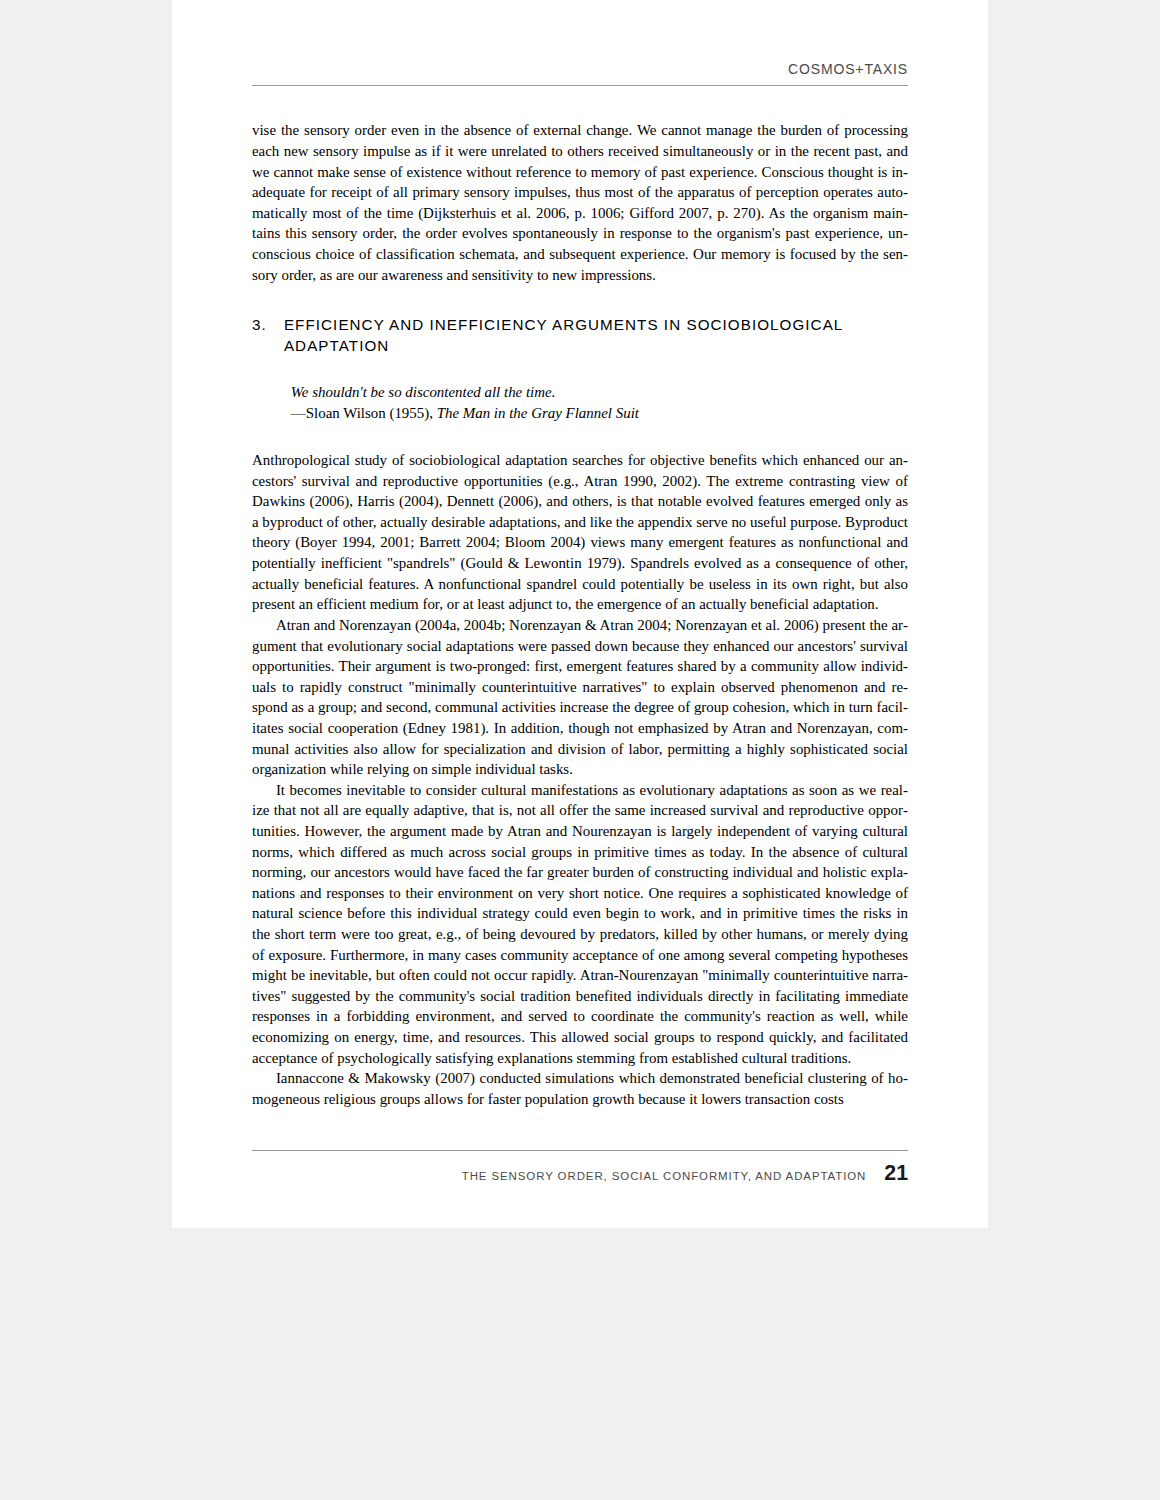COSMOS+TAXIS
vise the sensory order even in the absence of external change. We cannot manage the burden of processing each new sensory impulse as if it were unrelated to others received simultaneously or in the recent past, and we cannot make sense of existence without reference to memory of past experience. Conscious thought is inadequate for receipt of all primary sensory impulses, thus most of the apparatus of perception operates automatically most of the time (Dijksterhuis et al. 2006, p. 1006; Gifford 2007, p. 270). As the organism maintains this sensory order, the order evolves spontaneously in response to the organism's past experience, unconscious choice of classification schemata, and subsequent experience. Our memory is focused by the sensory order, as are our awareness and sensitivity to new impressions.
3. EFFICIENCY AND INEFFICIENCY ARGUMENTS IN SOCIOBIOLOGICAL ADAPTATION
We shouldn't be so discontented all the time.
—Sloan Wilson (1955), The Man in the Gray Flannel Suit
Anthropological study of sociobiological adaptation searches for objective benefits which enhanced our ancestors' survival and reproductive opportunities (e.g., Atran 1990, 2002). The extreme contrasting view of Dawkins (2006), Harris (2004), Dennett (2006), and others, is that notable evolved features emerged only as a byproduct of other, actually desirable adaptations, and like the appendix serve no useful purpose. Byproduct theory (Boyer 1994, 2001; Barrett 2004; Bloom 2004) views many emergent features as nonfunctional and potentially inefficient "spandrels" (Gould & Lewontin 1979). Spandrels evolved as a consequence of other, actually beneficial features. A nonfunctional spandrel could potentially be useless in its own right, but also present an efficient medium for, or at least adjunct to, the emergence of an actually beneficial adaptation.
Atran and Norenzayan (2004a, 2004b; Norenzayan & Atran 2004; Norenzayan et al. 2006) present the argument that evolutionary social adaptations were passed down because they enhanced our ancestors' survival opportunities. Their argument is two-pronged: first, emergent features shared by a community allow individuals to rapidly construct "minimally counterintuitive narratives" to explain observed phenomenon and respond as a group; and second, communal activities increase the degree of group cohesion, which in turn facilitates social cooperation (Edney 1981). In addition, though not emphasized by Atran and Norenzayan, communal activities also allow for specialization and division of labor, permitting a highly sophisticated social organization while relying on simple individual tasks.
It becomes inevitable to consider cultural manifestations as evolutionary adaptations as soon as we realize that not all are equally adaptive, that is, not all offer the same increased survival and reproductive opportunities. However, the argument made by Atran and Nourenzayan is largely independent of varying cultural norms, which differed as much across social groups in primitive times as today. In the absence of cultural norming, our ancestors would have faced the far greater burden of constructing individual and holistic explanations and responses to their environment on very short notice. One requires a sophisticated knowledge of natural science before this individual strategy could even begin to work, and in primitive times the risks in the short term were too great, e.g., of being devoured by predators, killed by other humans, or merely dying of exposure. Furthermore, in many cases community acceptance of one among several competing hypotheses might be inevitable, but often could not occur rapidly. Atran-Nourenzayan "minimally counterintuitive narratives" suggested by the community's social tradition benefited individuals directly in facilitating immediate responses in a forbidding environment, and served to coordinate the community's reaction as well, while economizing on energy, time, and resources. This allowed social groups to respond quickly, and facilitated acceptance of psychologically satisfying explanations stemming from established cultural traditions.
Iannaccone & Makowsky (2007) conducted simulations which demonstrated beneficial clustering of homogeneous religious groups allows for faster population growth because it lowers transaction costs
The Sensory Order, Social Conformity, and Adaptation 21